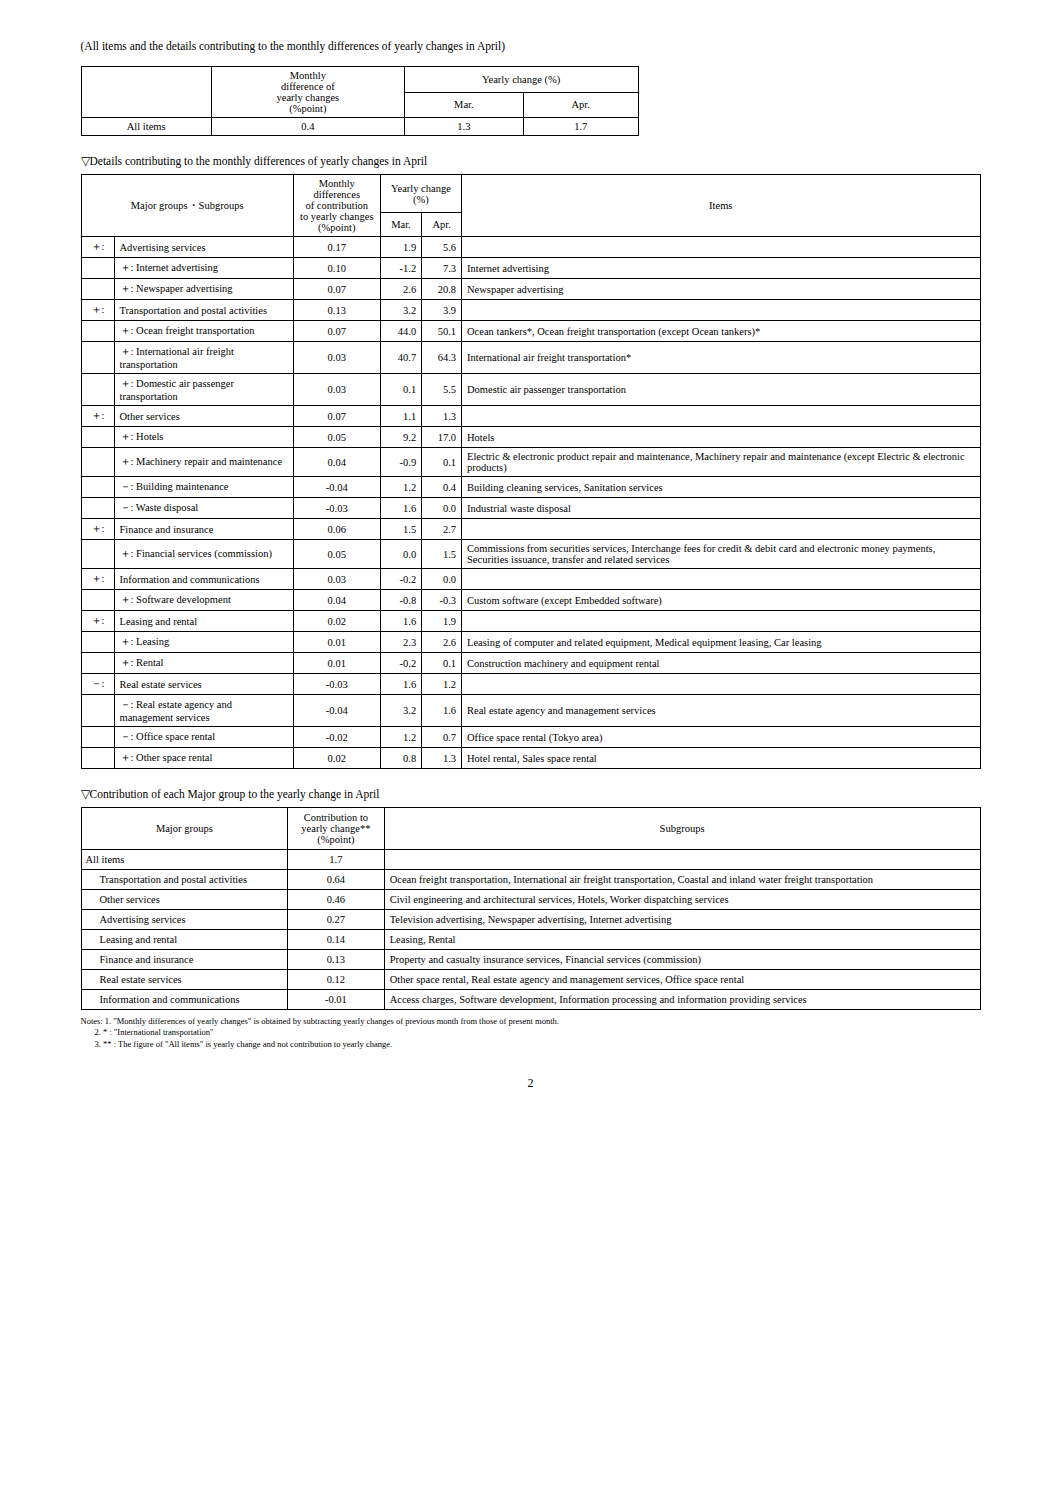(All items and the details contributing to the monthly differences of yearly changes in April)
| | Monthly difference of yearly changes (%point) | Yearly change (%) |
| Mar. | Apr. |
| All items | 0.4 | 1.3 | 1.7 |
▽Details contributing to the monthly differences of yearly changes in April
| Major groups・Subgroups | Monthly differences of contribution to yearly changes (%point) | Yearly change (%) | Items |
| --- | --- | --- | --- |
| Mar. | Apr. |
| ＋: | Advertising services | 0.17 | 1.9 | 5.6 | |
| | ＋: Internet advertising | 0.10 | -1.2 | 7.3 | Internet advertising |
| | ＋: Newspaper advertising | 0.07 | 2.6 | 20.8 | Newspaper advertising |
| ＋: | Transportation and postal activities | 0.13 | 3.2 | 3.9 | |
| | ＋: Ocean freight transportation | 0.07 | 44.0 | 50.1 | Ocean tankers*, Ocean freight transportation (except Ocean tankers)* |
| | ＋: International air freight transportation | 0.03 | 40.7 | 64.3 | International air freight transportation* |
| | ＋: Domestic air passenger transportation | 0.03 | 0.1 | 5.5 | Domestic air passenger transportation |
| ＋: | Other services | 0.07 | 1.1 | 1.3 | |
| | ＋: Hotels | 0.05 | 9.2 | 17.0 | Hotels |
| | ＋: Machinery repair and maintenance | 0.04 | -0.9 | 0.1 | Electric & electronic product repair and maintenance, Machinery repair and maintenance (except Electric & electronic products) |
| | －: Building maintenance | -0.04 | 1.2 | 0.4 | Building cleaning services, Sanitation services |
| | －: Waste disposal | -0.03 | 1.6 | 0.0 | Industrial waste disposal |
| ＋: | Finance and insurance | 0.06 | 1.5 | 2.7 | |
| | ＋: Financial services (commission) | 0.05 | 0.0 | 1.5 | Commissions from securities services, Interchange fees for credit & debit card and electronic money payments, Securities issuance, transfer and related services |
| ＋: | Information and communications | 0.03 | -0.2 | 0.0 | |
| | ＋: Software development | 0.04 | -0.8 | -0.3 | Custom software (except Embedded software) |
| ＋: | Leasing and rental | 0.02 | 1.6 | 1.9 | |
| | ＋: Leasing | 0.01 | 2.3 | 2.6 | Leasing of computer and related equipment, Medical equipment leasing, Car leasing |
| | ＋: Rental | 0.01 | -0.2 | 0.1 | Construction machinery and equipment rental |
| －: | Real estate services | -0.03 | 1.6 | 1.2 | |
| | －: Real estate agency and management services | -0.04 | 3.2 | 1.6 | Real estate agency and management services |
| | －: Office space rental | -0.02 | 1.2 | 0.7 | Office space rental (Tokyo area) |
| | ＋: Other space rental | 0.02 | 0.8 | 1.3 | Hotel rental, Sales space rental |
▽Contribution of each Major group to the yearly change in April
| Major groups | Contribution to yearly change** (%point) | Subgroups |
| --- | --- | --- |
| All items | 1.7 | |
| Transportation and postal activities | 0.64 | Ocean freight transportation, International air freight transportation, Coastal and inland water freight transportation |
| Other services | 0.46 | Civil engineering and architectural services, Hotels, Worker dispatching services |
| Advertising services | 0.27 | Television advertising, Newspaper advertising, Internet advertising |
| Leasing and rental | 0.14 | Leasing, Rental |
| Finance and insurance | 0.13 | Property and casualty insurance services, Financial services (commission) |
| Real estate services | 0.12 | Other space rental, Real estate agency and management services, Office space rental |
| Information and communications | -0.01 | Access charges, Software development, Information processing and information providing services |
Notes: 1. "Monthly differences of yearly changes" is obtained by subtracting yearly changes of previous month from those of present month.
2. * : "International transportation"
3. ** : The figure of "All items" is yearly change and not contribution to yearly change.
2